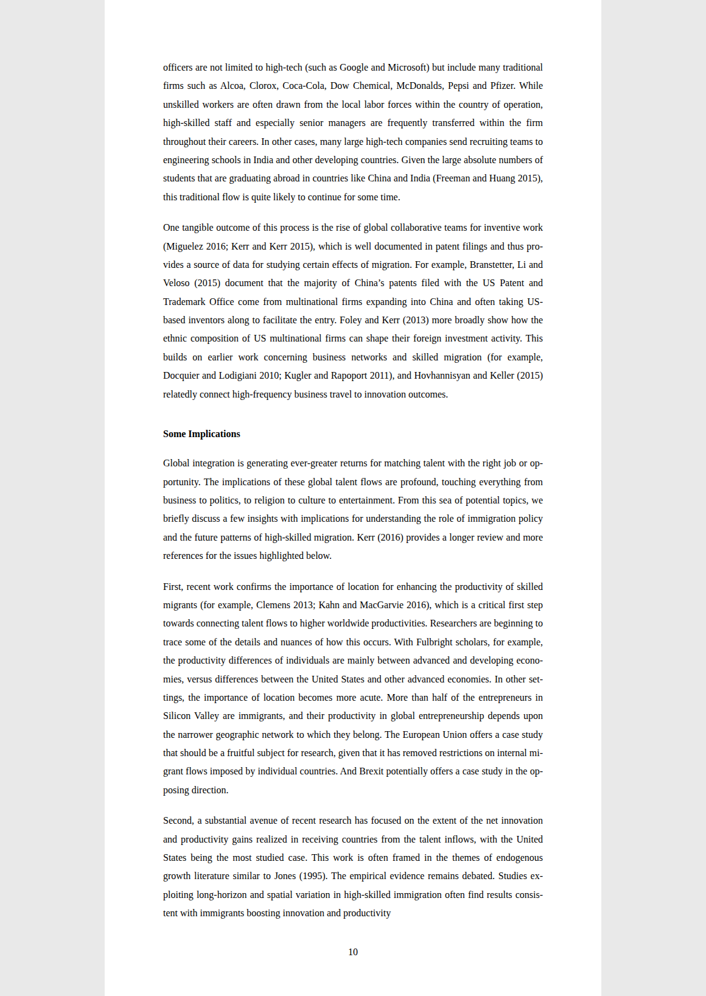officers are not limited to high-tech (such as Google and Microsoft) but include many traditional firms such as Alcoa, Clorox, Coca-Cola, Dow Chemical, McDonalds, Pepsi and Pfizer. While unskilled workers are often drawn from the local labor forces within the country of operation, high-skilled staff and especially senior managers are frequently transferred within the firm throughout their careers. In other cases, many large high-tech companies send recruiting teams to engineering schools in India and other developing countries. Given the large absolute numbers of students that are graduating abroad in countries like China and India (Freeman and Huang 2015), this traditional flow is quite likely to continue for some time.
One tangible outcome of this process is the rise of global collaborative teams for inventive work (Miguelez 2016; Kerr and Kerr 2015), which is well documented in patent filings and thus provides a source of data for studying certain effects of migration. For example, Branstetter, Li and Veloso (2015) document that the majority of China’s patents filed with the US Patent and Trademark Office come from multinational firms expanding into China and often taking US-based inventors along to facilitate the entry. Foley and Kerr (2013) more broadly show how the ethnic composition of US multinational firms can shape their foreign investment activity. This builds on earlier work concerning business networks and skilled migration (for example, Docquier and Lodigiani 2010; Kugler and Rapoport 2011), and Hovhannisyan and Keller (2015) relatedly connect high-frequency business travel to innovation outcomes.
Some Implications
Global integration is generating ever-greater returns for matching talent with the right job or opportunity. The implications of these global talent flows are profound, touching everything from business to politics, to religion to culture to entertainment. From this sea of potential topics, we briefly discuss a few insights with implications for understanding the role of immigration policy and the future patterns of high-skilled migration. Kerr (2016) provides a longer review and more references for the issues highlighted below.
First, recent work confirms the importance of location for enhancing the productivity of skilled migrants (for example, Clemens 2013; Kahn and MacGarvie 2016), which is a critical first step towards connecting talent flows to higher worldwide productivities. Researchers are beginning to trace some of the details and nuances of how this occurs. With Fulbright scholars, for example, the productivity differences of individuals are mainly between advanced and developing economies, versus differences between the United States and other advanced economies. In other settings, the importance of location becomes more acute. More than half of the entrepreneurs in Silicon Valley are immigrants, and their productivity in global entrepreneurship depends upon the narrower geographic network to which they belong. The European Union offers a case study that should be a fruitful subject for research, given that it has removed restrictions on internal migrant flows imposed by individual countries. And Brexit potentially offers a case study in the opposing direction.
Second, a substantial avenue of recent research has focused on the extent of the net innovation and productivity gains realized in receiving countries from the talent inflows, with the United States being the most studied case. This work is often framed in the themes of endogenous growth literature similar to Jones (1995). The empirical evidence remains debated. Studies exploiting long-horizon and spatial variation in high-skilled immigration often find results consistent with immigrants boosting innovation and productivity
10